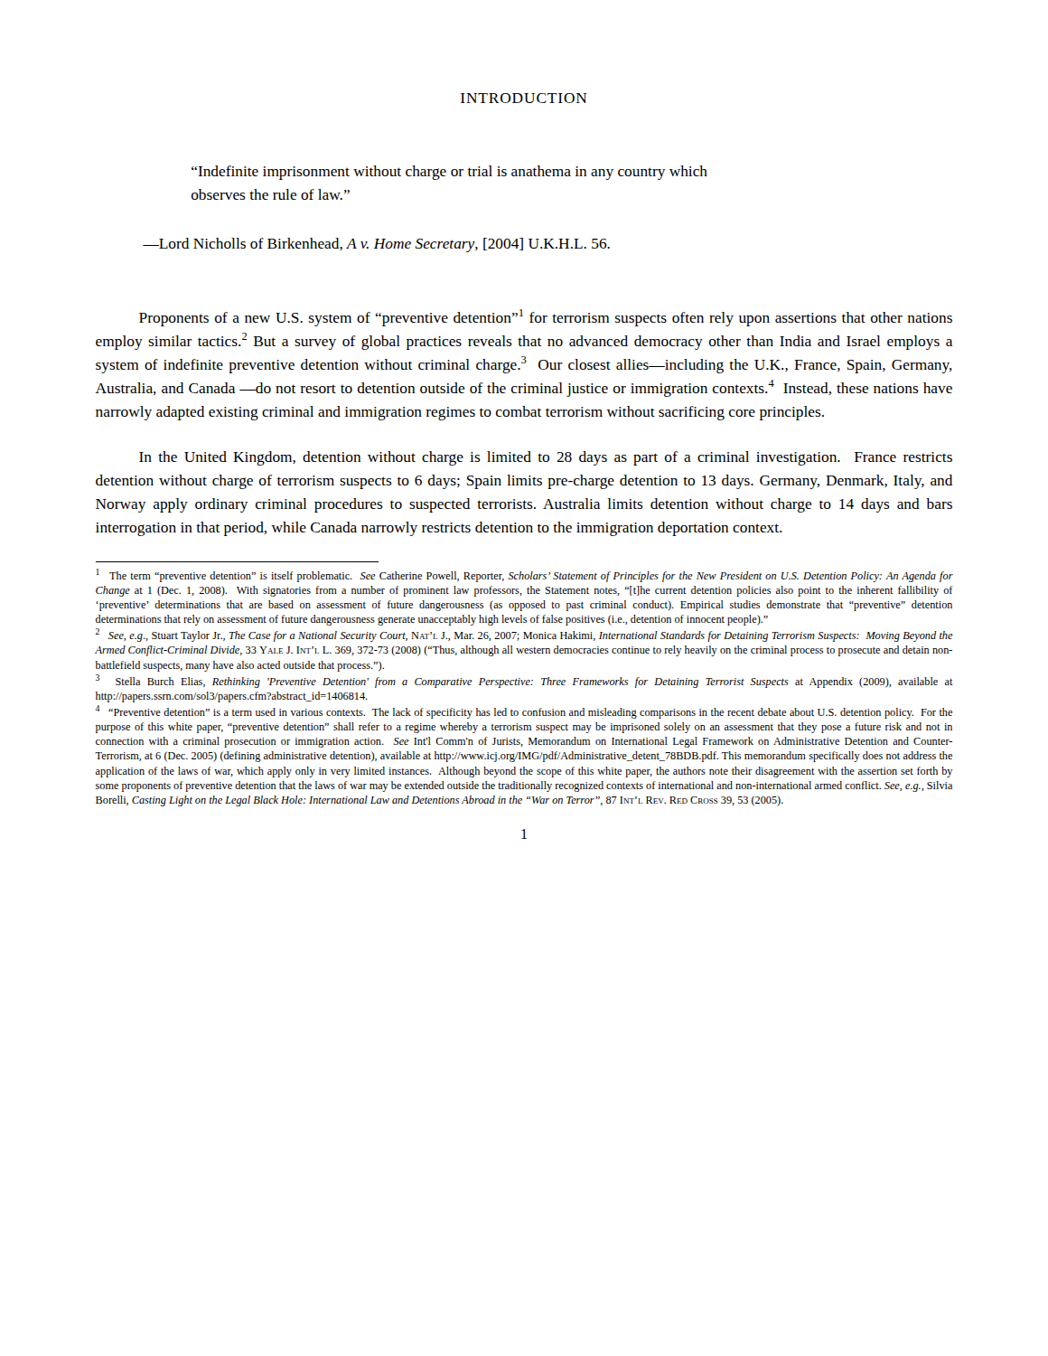INTRODUCTION
“Indefinite imprisonment without charge or trial is anathema in any country which
observes the rule of law.”
—Lord Nicholls of Birkenhead, A v. Home Secretary, [2004] U.K.H.L. 56.
Proponents of a new U.S. system of “preventive detention”1 for terrorism suspects often rely upon assertions that other nations employ similar tactics.2 But a survey of global practices reveals that no advanced democracy other than India and Israel employs a system of indefinite preventive detention without criminal charge.3 Our closest allies—including the U.K., France, Spain, Germany, Australia, and Canada —do not resort to detention outside of the criminal justice or immigration contexts.4 Instead, these nations have narrowly adapted existing criminal and immigration regimes to combat terrorism without sacrificing core principles.
In the United Kingdom, detention without charge is limited to 28 days as part of a criminal investigation. France restricts detention without charge of terrorism suspects to 6 days; Spain limits pre-charge detention to 13 days. Germany, Denmark, Italy, and Norway apply ordinary criminal procedures to suspected terrorists. Australia limits detention without charge to 14 days and bars interrogation in that period, while Canada narrowly restricts detention to the immigration deportation context.
1 The term “preventive detention” is itself problematic. See Catherine Powell, Reporter, Scholars’ Statement of Principles for the New President on U.S. Detention Policy: An Agenda for Change at 1 (Dec. 1, 2008). With signatories from a number of prominent law professors, the Statement notes, “[t]he current detention policies also point to the inherent fallibility of ‘preventive’ determinations that are based on assessment of future dangerousness (as opposed to past criminal conduct). Empirical studies demonstrate that “preventive” detention determinations that rely on assessment of future dangerousness generate unacceptably high levels of false positives (i.e., detention of innocent people).”
2 See, e.g., Stuart Taylor Jr., The Case for a National Security Court, Nat’l J., Mar. 26, 2007; Monica Hakimi, International Standards for Detaining Terrorism Suspects: Moving Beyond the Armed Conflict-Criminal Divide, 33 Yale J. Int’l L. 369, 372-73 (2008) (“Thus, although all western democracies continue to rely heavily on the criminal process to prosecute and detain non-battlefield suspects, many have also acted outside that process.”).
3 Stella Burch Elias, Rethinking 'Preventive Detention' from a Comparative Perspective: Three Frameworks for Detaining Terrorist Suspects at Appendix (2009), available at http://papers.ssrn.com/sol3/papers.cfm?abstract_id=1406814.
4 “Preventive detention” is a term used in various contexts. The lack of specificity has led to confusion and misleading comparisons in the recent debate about U.S. detention policy. For the purpose of this white paper, “preventive detention” shall refer to a regime whereby a terrorism suspect may be imprisoned solely on an assessment that they pose a future risk and not in connection with a criminal prosecution or immigration action. See Int'l Comm'n of Jurists, Memorandum on International Legal Framework on Administrative Detention and Counter-Terrorism, at 6 (Dec. 2005) (defining administrative detention), available at http://www.icj.org/IMG/pdf/Administrative_detent_78BDB.pdf. This memorandum specifically does not address the application of the laws of war, which apply only in very limited instances. Although beyond the scope of this white paper, the authors note their disagreement with the assertion set forth by some proponents of preventive detention that the laws of war may be extended outside the traditionally recognized contexts of international and non-international armed conflict. See, e.g., Silvia Borelli, Casting Light on the Legal Black Hole: International Law and Detentions Abroad in the “War on Terror”, 87 Int’l Rev. Red Cross 39, 53 (2005).
1